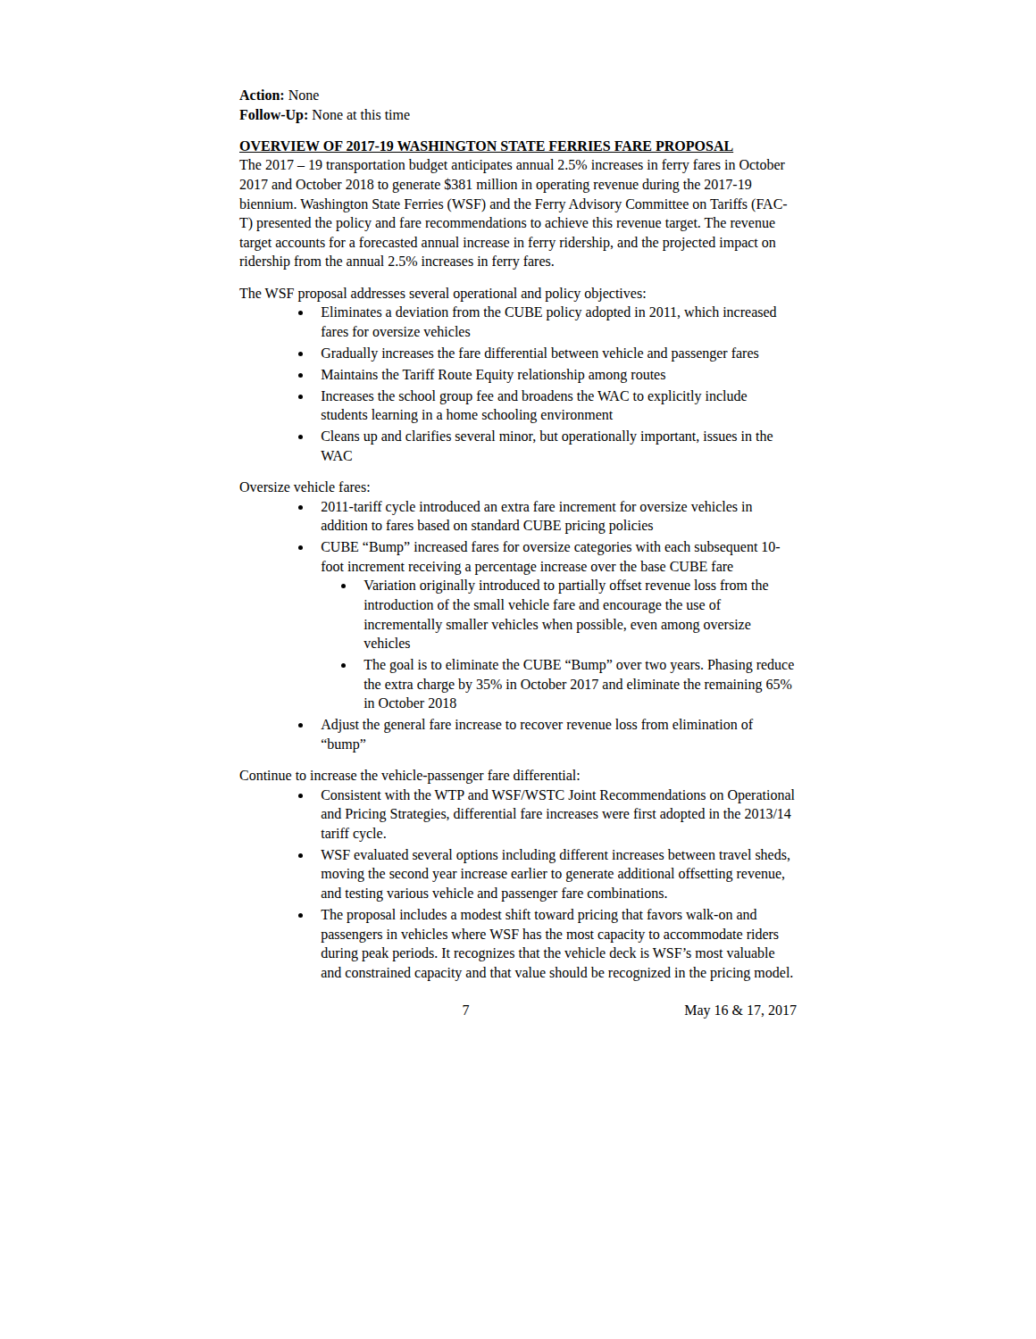Action: None
Follow-Up: None at this time
Overview of 2017-19 Washington State Ferries Fare Proposal
The 2017 – 19 transportation budget anticipates annual 2.5% increases in ferry fares in October 2017 and October 2018 to generate $381 million in operating revenue during the 2017-19 biennium. Washington State Ferries (WSF) and the Ferry Advisory Committee on Tariffs (FAC-T) presented the policy and fare recommendations to achieve this revenue target. The revenue target accounts for a forecasted annual increase in ferry ridership, and the projected impact on ridership from the annual 2.5% increases in ferry fares.
The WSF proposal addresses several operational and policy objectives:
Eliminates a deviation from the CUBE policy adopted in 2011, which increased fares for oversize vehicles
Gradually increases the fare differential between vehicle and passenger fares
Maintains the Tariff Route Equity relationship among routes
Increases the school group fee and broadens the WAC to explicitly include students learning in a home schooling environment
Cleans up and clarifies several minor, but operationally important, issues in the WAC
Oversize vehicle fares:
2011-tariff cycle introduced an extra fare increment for oversize vehicles in addition to fares based on standard CUBE pricing policies
CUBE “Bump” increased fares for oversize categories with each subsequent 10-foot increment receiving a percentage increase over the base CUBE fare
Variation originally introduced to partially offset revenue loss from the introduction of the small vehicle fare and encourage the use of incrementally smaller vehicles when possible, even among oversize vehicles
The goal is to eliminate the CUBE “Bump” over two years. Phasing reduce the extra charge by 35% in October 2017 and eliminate the remaining 65% in October 2018
Adjust the general fare increase to recover revenue loss from elimination of “bump”
Continue to increase the vehicle-passenger fare differential:
Consistent with the WTP and WSF/WSTC Joint Recommendations on Operational and Pricing Strategies, differential fare increases were first adopted in the 2013/14 tariff cycle.
WSF evaluated several options including different increases between travel sheds, moving the second year increase earlier to generate additional offsetting revenue, and testing various vehicle and passenger fare combinations.
The proposal includes a modest shift toward pricing that favors walk-on and passengers in vehicles where WSF has the most capacity to accommodate riders during peak periods. It recognizes that the vehicle deck is WSF’s most valuable and constrained capacity and that value should be recognized in the pricing model.
7 May 16 & 17, 2017